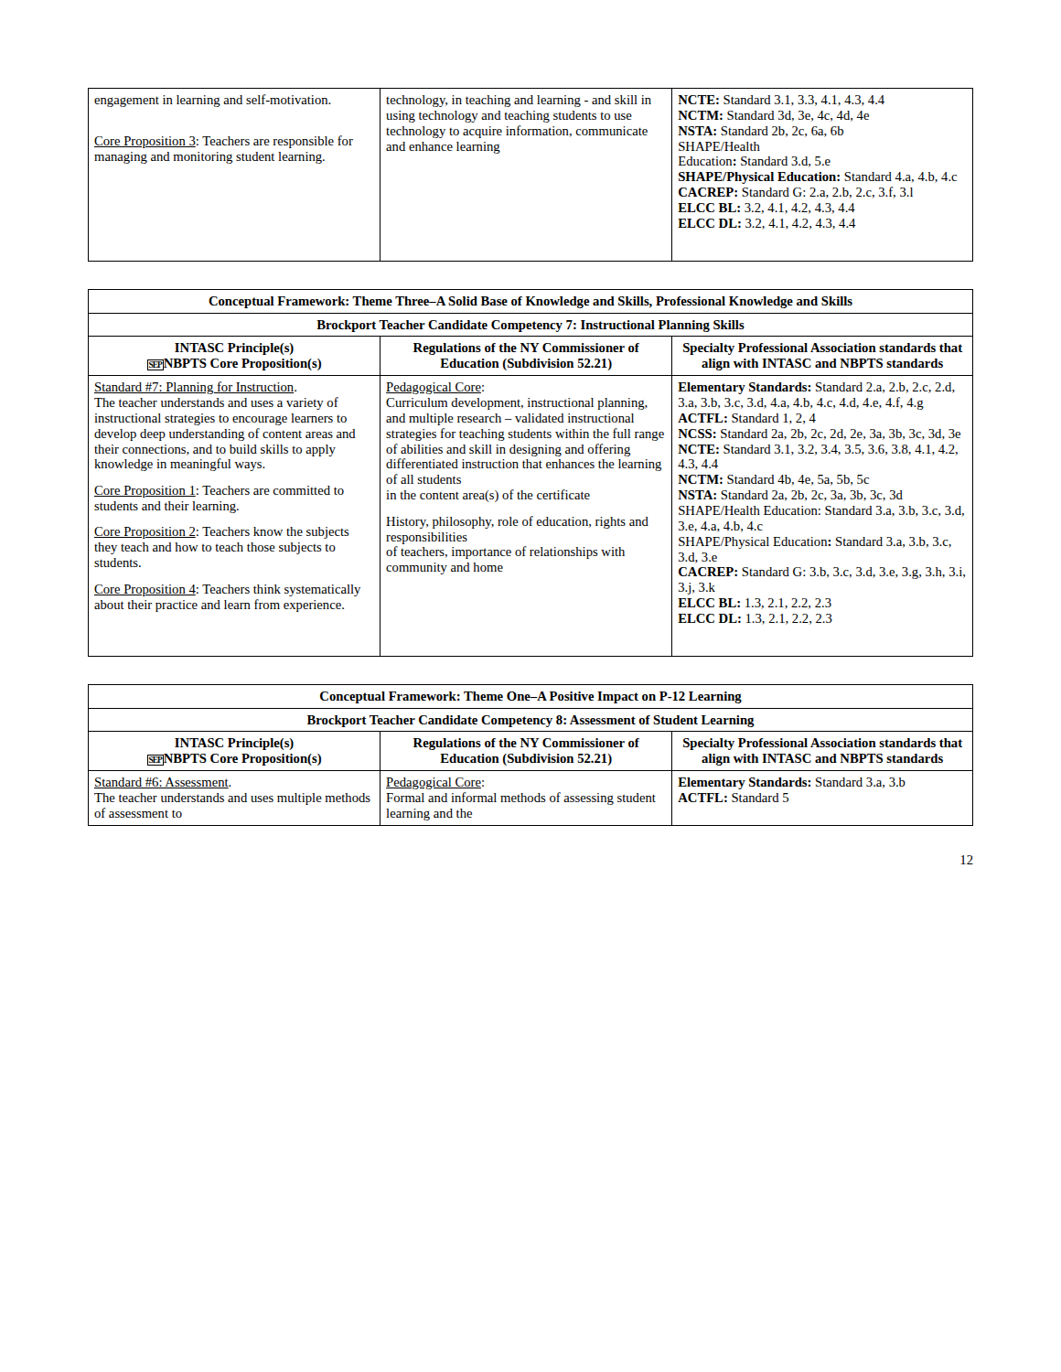| engagement in learning and self-motivation. Core Proposition 3 : Teachers are responsible for managing and monitoring student learning. | technology, in teaching and learning - and skill in using technology and teaching students to use technology to acquire information, communicate and enhance learning | NCTE: Standard 3.1, 3.3, 4.1, 4.3, 4.4 NCTM: Standard 3d, 3e, 4c, 4d, 4e NSTA: Standard 2b, 2c, 6a, 6b SHAPE/Health Education : Standard 3.d, 5.e SHAPE/Physical Education: Standard 4.a, 4.b, 4.c CACREP: Standard G: 2.a, 2.b, 2.c, 3.f, 3.l ELCC BL: 3.2, 4.1, 4.2, 4.3, 4.4 ELCC DL: 3.2, 4.1, 4.2, 4.3, 4.4 |
| Conceptual Framework: Theme Three–A Solid Base of Knowledge and Skills, Professional Knowledge and Skills |
| Brockport Teacher Candidate Competency 7: Instructional Planning Skills |
| INTASC Principle(s) SEP NBPTS Core Proposition(s) | Regulations of the NY Commissioner of Education (Subdivision 52.21) | Specialty Professional Association standards that align with INTASC and NBPTS standards |
| Standard #7: Planning for Instruction . The teacher understands and uses a variety of instructional strategies to encourage learners to develop deep understanding of content areas and their connections, and to build skills to apply knowledge in meaningful ways. Core Proposition 1 : Teachers are committed to students and their learning. Core Proposition 2 : Teachers know the subjects they teach and how to teach those subjects to students. Core Proposition 4 : Teachers think systematically about their practice and learn from experience. | Pedagogical Core : Curriculum development, instructional planning, and multiple research – validated instructional strategies for teaching students within the full range of abilities and skill in designing and offering differentiated instruction that enhances the learning of all students in the content area(s) of the certificate History, philosophy, role of education, rights and responsibilities of teachers, importance of relationships with community and home | Elementary Standards: Standard 2.a, 2.b, 2.c, 2.d, 3.a, 3.b, 3.c, 3.d, 4.a, 4.b, 4.c, 4.d, 4.e, 4.f, 4.g ACTFL: Standard 1, 2, 4 NCSS: Standard 2a, 2b, 2c, 2d, 2e, 3a, 3b, 3c, 3d, 3e NCTE: Standard 3.1, 3.2, 3.4, 3.5, 3.6, 3.8, 4.1, 4.2, 4.3, 4.4 NCTM: Standard 4b, 4e, 5a, 5b, 5c NSTA: Standard 2a, 2b, 2c, 3a, 3b, 3c, 3d SHAPE/Health Education: Standard 3.a, 3.b, 3.c, 3.d, 3.e, 4.a, 4.b, 4.c SHAPE/Physical Education : Standard 3.a, 3.b, 3.c, 3.d, 3.e CACREP: Standard G: 3.b, 3.c, 3.d, 3.e, 3.g, 3.h, 3.i, 3.j, 3.k ELCC BL: 1.3, 2.1, 2.2, 2.3 ELCC DL: 1.3, 2.1, 2.2, 2.3 |
| Conceptual Framework: Theme One–A Positive Impact on P-12 Learning |
| Brockport Teacher Candidate Competency 8: Assessment of Student Learning |
| INTASC Principle(s) SEP NBPTS Core Proposition(s) | Regulations of the NY Commissioner of Education (Subdivision 52.21) | Specialty Professional Association standards that align with INTASC and NBPTS standards |
| Standard #6: Assessment . The teacher understands and uses multiple methods of assessment to | Pedagogical Core : Formal and informal methods of assessing student learning and the | Elementary Standards: Standard 3.a, 3.b ACTFL: Standard 5 |
12